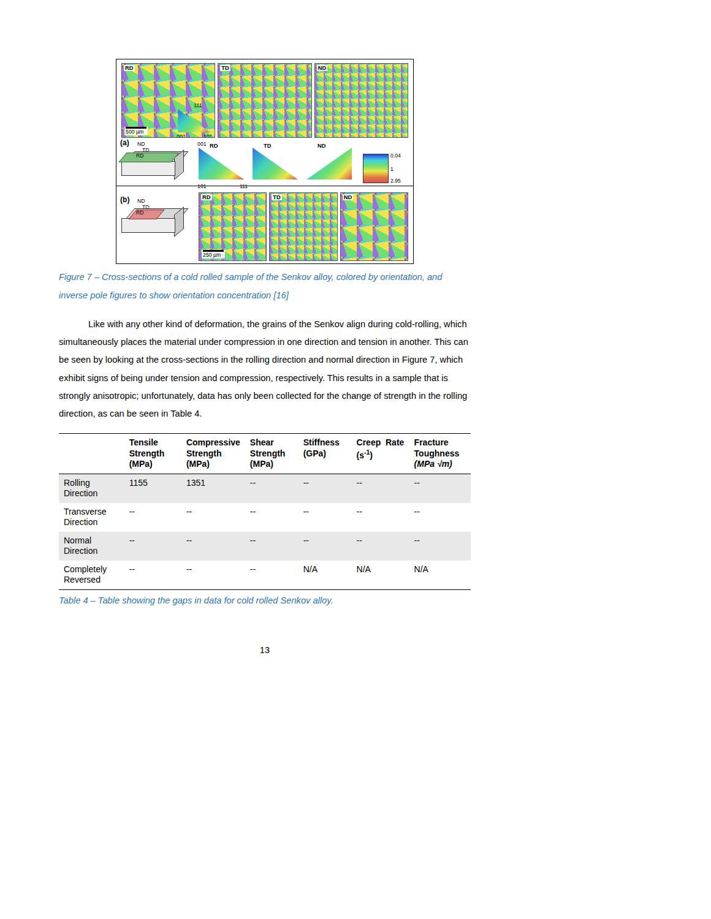RD 500 µm
111 001 101
TD
ND
(a)
ND TD RD
RD
001 101 111
TD
ND
0.04 1 2.95
(b)
ND TD RD
RD 250 µm
TD
ND
Figure 7 – Cross-sections of a cold rolled sample of the Senkov alloy, colored by orientation, and inverse pole figures to show orientation concentration [16]
Like with any other kind of deformation, the grains of the Senkov align during cold-rolling, which simultaneously places the material under compression in one direction and tension in another. This can be seen by looking at the cross-sections in the rolling direction and normal direction in Figure 7, which exhibit signs of being under tension and compression, respectively. This results in a sample that is strongly anisotropic; unfortunately, data has only been collected for the change of strength in the rolling direction, as can be seen in Table 4.
| | Tensile Strength (MPa) | Compressive Strength (MPa) | Shear Strength (MPa) | Stiffness (GPa) | Creep Rate (s -1 ) | Fracture Toughness (MPa √m) |
| --- | --- | --- | --- | --- | --- | --- |
| Rolling Direction | 1155 | 1351 | -- | -- | -- | -- |
| Transverse Direction | -- | -- | -- | -- | -- | -- |
| Normal Direction | -- | -- | -- | -- | -- | -- |
| Completely Reversed | -- | -- | -- | N/A | N/A | N/A |
Table 4 – Table showing the gaps in data for cold rolled Senkov alloy.
13